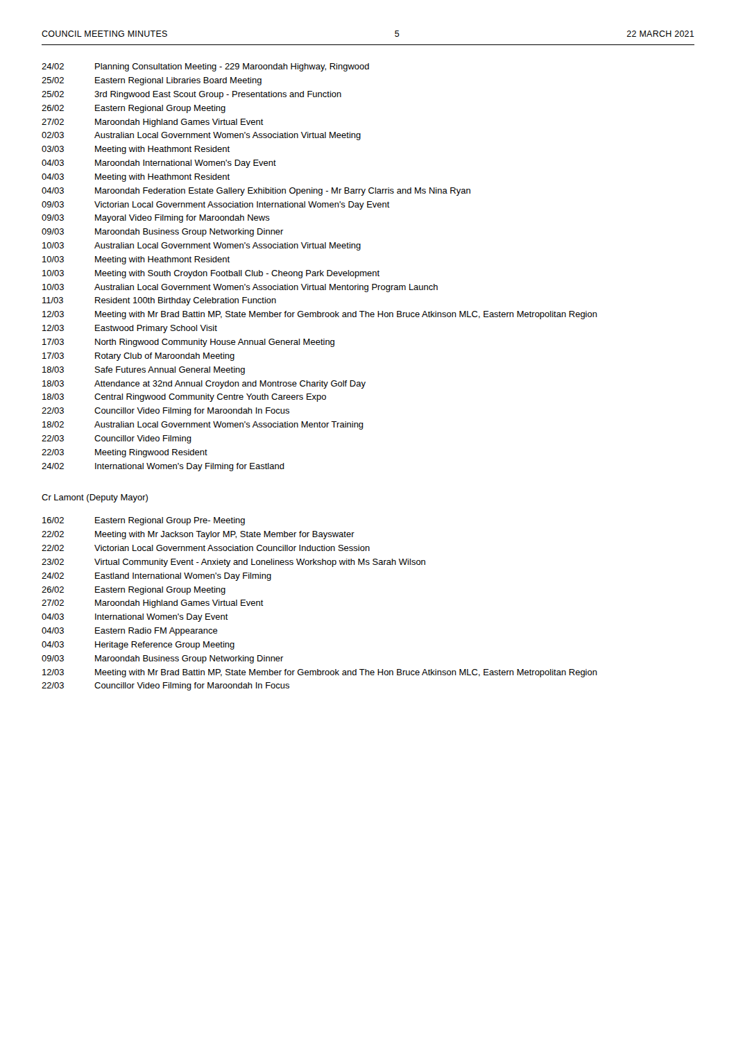COUNCIL MEETING MINUTES 5 22 MARCH 2021
| 24/02 | Planning Consultation Meeting - 229 Maroondah Highway, Ringwood |
| 25/02 | Eastern Regional Libraries Board Meeting |
| 25/02 | 3rd Ringwood East Scout Group - Presentations and Function |
| 26/02 | Eastern Regional Group Meeting |
| 27/02 | Maroondah Highland Games Virtual Event |
| 02/03 | Australian Local Government Women's Association Virtual Meeting |
| 03/03 | Meeting with Heathmont Resident |
| 04/03 | Maroondah International Women's Day Event |
| 04/03 | Meeting with Heathmont Resident |
| 04/03 | Maroondah Federation Estate Gallery Exhibition Opening - Mr Barry Clarris and Ms Nina Ryan |
| 09/03 | Victorian Local Government Association International Women's Day Event |
| 09/03 | Mayoral Video Filming for Maroondah News |
| 09/03 | Maroondah Business Group Networking Dinner |
| 10/03 | Australian Local Government Women's Association Virtual Meeting |
| 10/03 | Meeting with Heathmont Resident |
| 10/03 | Meeting with South Croydon Football Club - Cheong Park Development |
| 10/03 | Australian Local Government Women's Association Virtual Mentoring Program Launch |
| 11/03 | Resident 100th Birthday Celebration Function |
| 12/03 | Meeting with Mr Brad Battin MP, State Member for Gembrook and The Hon Bruce Atkinson MLC, Eastern Metropolitan Region |
| 12/03 | Eastwood Primary School Visit |
| 17/03 | North Ringwood Community House Annual General Meeting |
| 17/03 | Rotary Club of Maroondah Meeting |
| 18/03 | Safe Futures Annual General Meeting |
| 18/03 | Attendance at 32nd Annual Croydon and Montrose Charity Golf Day |
| 18/03 | Central Ringwood Community Centre Youth Careers Expo |
| 22/03 | Councillor Video Filming for Maroondah In Focus |
| 18/02 | Australian Local Government Women's Association Mentor Training |
| 22/03 | Councillor Video Filming |
| 22/03 | Meeting Ringwood Resident |
| 24/02 | International Women's Day Filming for Eastland |
Cr Lamont (Deputy Mayor)
| 16/02 | Eastern Regional Group Pre- Meeting |
| 22/02 | Meeting with Mr Jackson Taylor MP, State Member for Bayswater |
| 22/02 | Victorian Local Government Association Councillor Induction Session |
| 23/02 | Virtual Community Event - Anxiety and Loneliness Workshop with Ms Sarah Wilson |
| 24/02 | Eastland International Women's Day Filming |
| 26/02 | Eastern Regional Group Meeting |
| 27/02 | Maroondah Highland Games Virtual Event |
| 04/03 | International Women's Day Event |
| 04/03 | Eastern Radio FM Appearance |
| 04/03 | Heritage Reference Group Meeting |
| 09/03 | Maroondah Business Group Networking Dinner |
| 12/03 | Meeting with Mr Brad Battin MP, State Member for Gembrook and The Hon Bruce Atkinson MLC, Eastern Metropolitan Region |
| 22/03 | Councillor Video Filming for Maroondah In Focus |